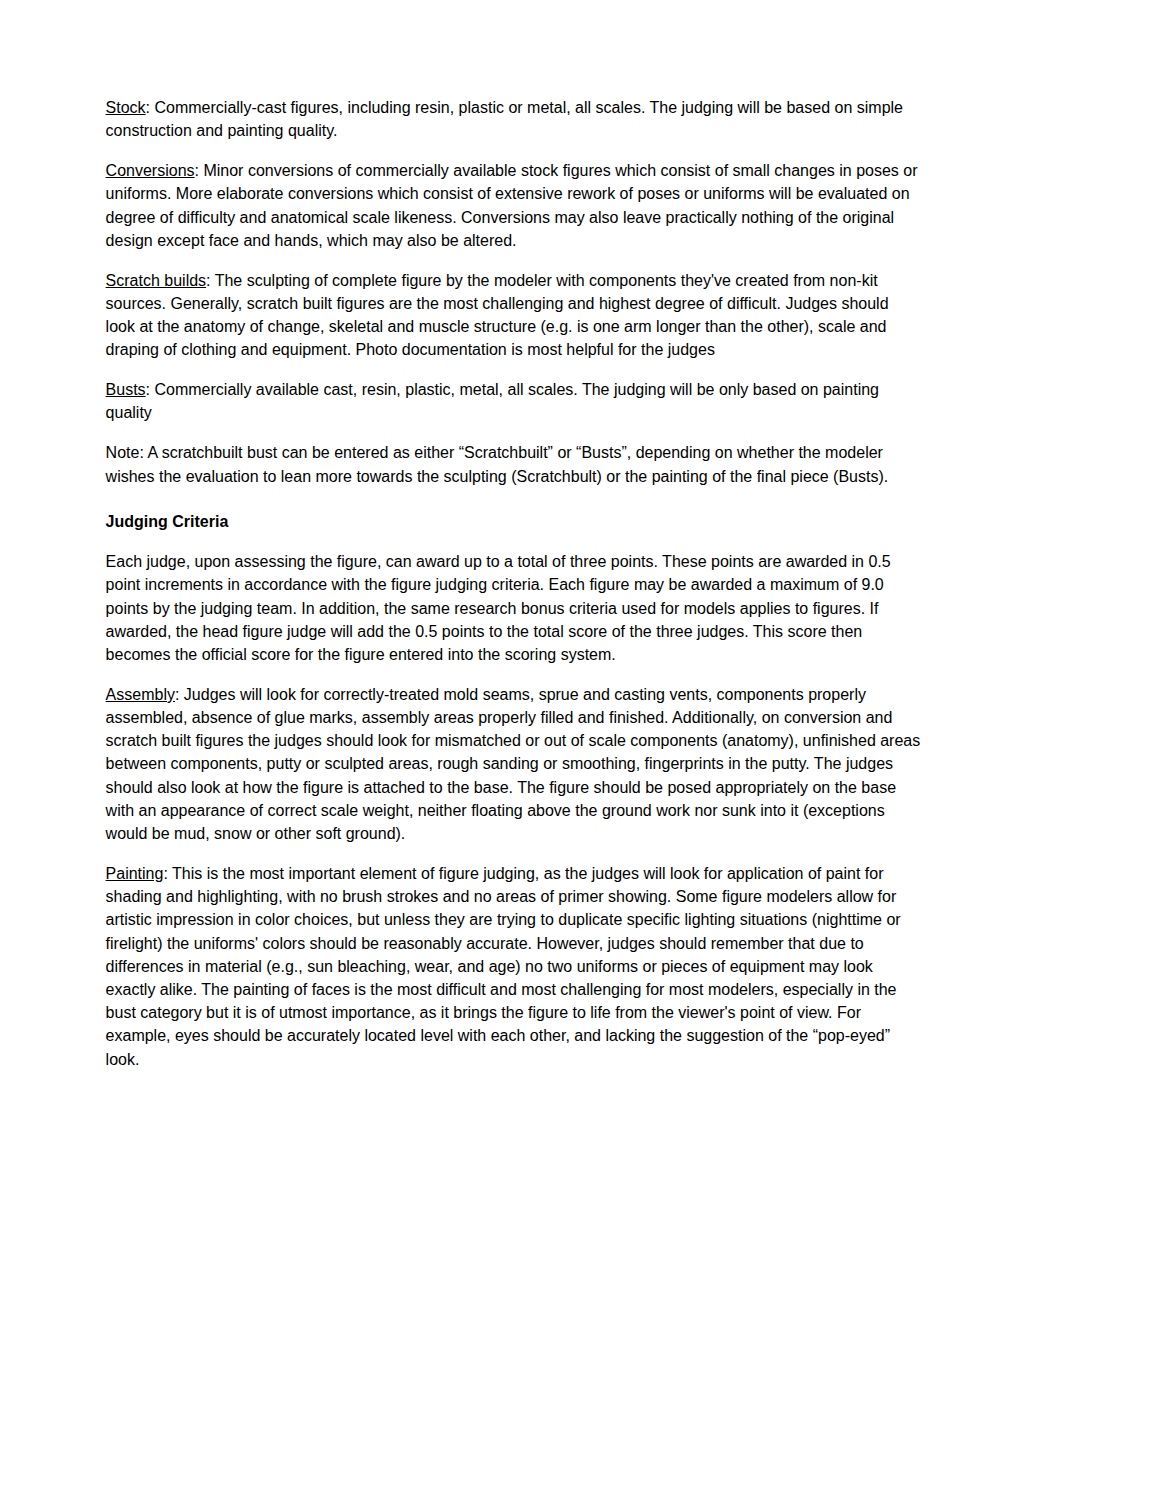Stock: Commercially-cast figures, including resin, plastic or metal, all scales. The judging will be based on simple construction and painting quality.
Conversions: Minor conversions of commercially available stock figures which consist of small changes in poses or uniforms. More elaborate conversions which consist of extensive rework of poses or uniforms will be evaluated on degree of difficulty and anatomical scale likeness. Conversions may also leave practically nothing of the original design except face and hands, which may also be altered.
Scratch builds: The sculpting of complete figure by the modeler with components they've created from non-kit sources. Generally, scratch built figures are the most challenging and highest degree of difficult. Judges should look at the anatomy of change, skeletal and muscle structure (e.g. is one arm longer than the other), scale and draping of clothing and equipment. Photo documentation is most helpful for the judges
Busts: Commercially available cast, resin, plastic, metal, all scales. The judging will be only based on painting quality
Note: A scratchbuilt bust can be entered as either “Scratchbuilt” or “Busts”, depending on whether the modeler wishes the evaluation to lean more towards the sculpting (Scratchbult) or the painting of the final piece (Busts).
Judging Criteria
Each judge, upon assessing the figure, can award up to a total of three points. These points are awarded in 0.5 point increments in accordance with the figure judging criteria. Each figure may be awarded a maximum of 9.0 points by the judging team. In addition, the same research bonus criteria used for models applies to figures. If awarded, the head figure judge will add the 0.5 points to the total score of the three judges. This score then becomes the official score for the figure entered into the scoring system.
Assembly: Judges will look for correctly-treated mold seams, sprue and casting vents, components properly assembled, absence of glue marks, assembly areas properly filled and finished. Additionally, on conversion and scratch built figures the judges should look for mismatched or out of scale components (anatomy), unfinished areas between components, putty or sculpted areas, rough sanding or smoothing, fingerprints in the putty. The judges should also look at how the figure is attached to the base. The figure should be posed appropriately on the base with an appearance of correct scale weight, neither floating above the ground work nor sunk into it (exceptions would be mud, snow or other soft ground).
Painting: This is the most important element of figure judging, as the judges will look for application of paint for shading and highlighting, with no brush strokes and no areas of primer showing. Some figure modelers allow for artistic impression in color choices, but unless they are trying to duplicate specific lighting situations (nighttime or firelight) the uniforms' colors should be reasonably accurate. However, judges should remember that due to differences in material (e.g., sun bleaching, wear, and age) no two uniforms or pieces of equipment may look exactly alike. The painting of faces is the most difficult and most challenging for most modelers, especially in the bust category but it is of utmost importance, as it brings the figure to life from the viewer's point of view. For example, eyes should be accurately located level with each other, and lacking the suggestion of the “pop-eyed” look.